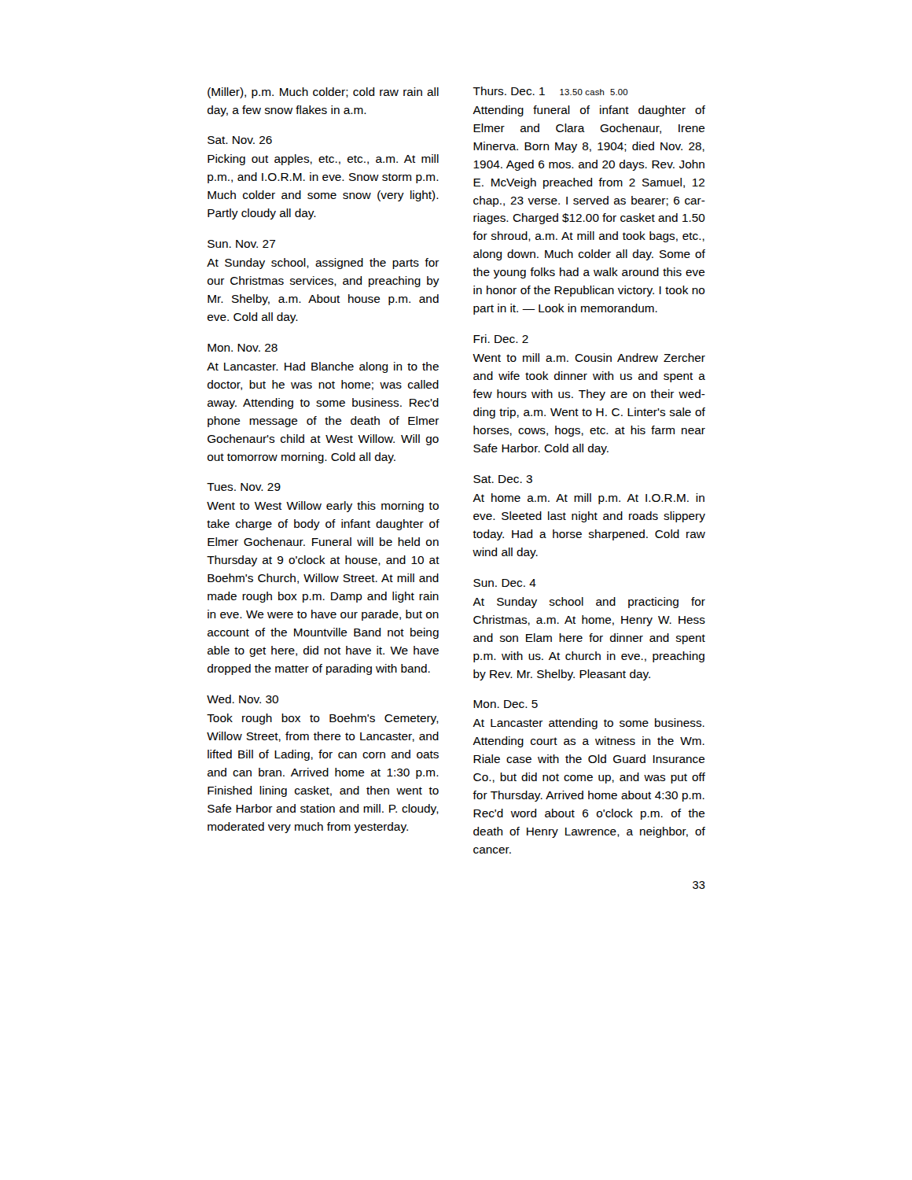(Miller), p.m. Much colder; cold raw rain all day, a few snow flakes in a.m.
Sat. Nov. 26
Picking out apples, etc., etc., a.m. At mill p.m., and I.O.R.M. in eve. Snow storm p.m. Much colder and some snow (very light). Partly cloudy all day.
Sun. Nov. 27
At Sunday school, assigned the parts for our Christmas services, and preaching by Mr. Shelby, a.m. About house p.m. and eve. Cold all day.
Mon. Nov. 28
At Lancaster. Had Blanche along in to the doctor, but he was not home; was called away. Attending to some business. Rec'd phone message of the death of Elmer Gochenaur's child at West Willow. Will go out tomorrow morning. Cold all day.
Tues. Nov. 29
Went to West Willow early this morning to take charge of body of infant daughter of Elmer Gochenaur. Funeral will be held on Thursday at 9 o'clock at house, and 10 at Boehm's Church, Willow Street. At mill and made rough box p.m. Damp and light rain in eve. We were to have our parade, but on account of the Mountville Band not being able to get here, did not have it. We have dropped the matter of parading with band.
Wed. Nov. 30
Took rough box to Boehm's Cemetery, Willow Street, from there to Lancaster, and lifted Bill of Lading, for can corn and oats and can bran. Arrived home at 1:30 p.m. Finished lining casket, and then went to Safe Harbor and station and mill. P. cloudy, moderated very much from yesterday.
Thurs. Dec. 1 13.50 cash 5.00
Attending funeral of infant daughter of Elmer and Clara Gochenaur, Irene Minerva. Born May 8, 1904; died Nov. 28, 1904. Aged 6 mos. and 20 days. Rev. John E. McVeigh preached from 2 Samuel, 12 chap., 23 verse. I served as bearer; 6 carriages. Charged $12.00 for casket and 1.50 for shroud, a.m. At mill and took bags, etc., along down. Much colder all day. Some of the young folks had a walk around this eve in honor of the Republican victory. I took no part in it. — Look in memorandum.
Fri. Dec. 2
Went to mill a.m. Cousin Andrew Zercher and wife took dinner with us and spent a few hours with us. They are on their wedding trip, a.m. Went to H. C. Linter's sale of horses, cows, hogs, etc. at his farm near Safe Harbor. Cold all day.
Sat. Dec. 3
At home a.m. At mill p.m. At I.O.R.M. in eve. Sleeted last night and roads slippery today. Had a horse sharpened. Cold raw wind all day.
Sun. Dec. 4
At Sunday school and practicing for Christmas, a.m. At home, Henry W. Hess and son Elam here for dinner and spent p.m. with us. At church in eve., preaching by Rev. Mr. Shelby. Pleasant day.
Mon. Dec. 5
At Lancaster attending to some business. Attending court as a witness in the Wm. Riale case with the Old Guard Insurance Co., but did not come up, and was put off for Thursday. Arrived home about 4:30 p.m. Rec'd word about 6 o'clock p.m. of the death of Henry Lawrence, a neighbor, of cancer.
33